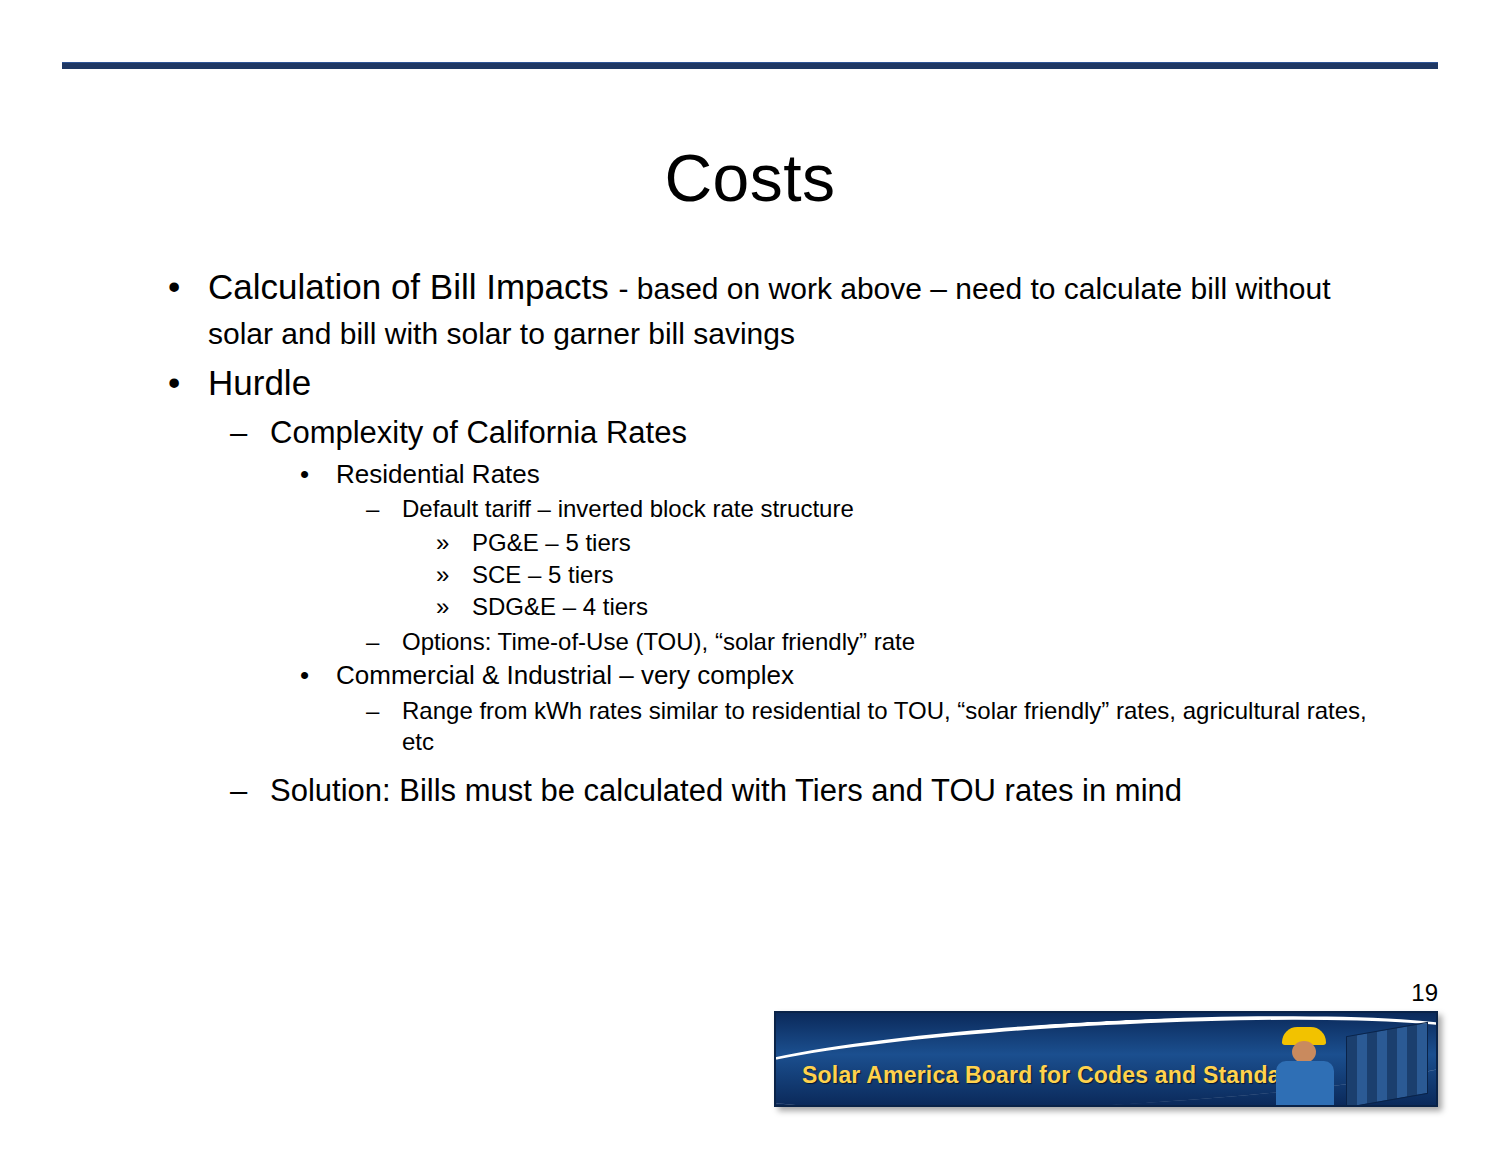Costs
Calculation of Bill Impacts - based on work above – need to calculate bill without solar and bill with solar to garner bill savings
Hurdle
Complexity of California Rates
Residential Rates
Default tariff – inverted block rate structure
PG&E – 5 tiers
SCE – 5 tiers
SDG&E – 4 tiers
Options: Time-of-Use (TOU), “solar friendly” rate
Commercial & Industrial – very complex
Range from kWh rates similar to residential to TOU, “solar friendly” rates, agricultural rates, etc
Solution: Bills must be calculated with Tiers and TOU rates in mind
19
Solar America Board for Codes and Standards